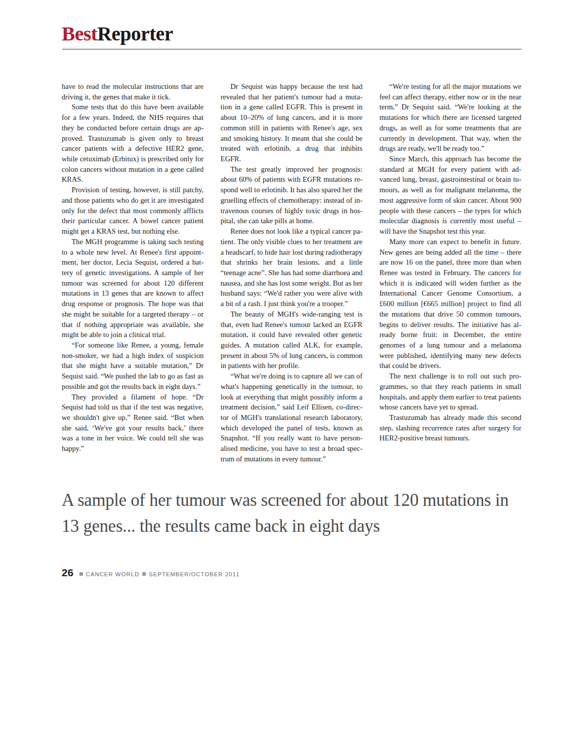Best Reporter
have to read the molecular instructions that are driving it, the genes that make it tick.
Some tests that do this have been available for a few years. Indeed, the NHS requires that they be conducted before certain drugs are approved. Trastuzumab is given only to breast cancer patients with a defective HER2 gene, while cetuximab (Erbitux) is prescribed only for colon cancers without mutation in a gene called KRAS.
Provision of testing, however, is still patchy, and those patients who do get it are investigated only for the defect that most commonly afflicts their particular cancer. A bowel cancer patient might get a KRAS test, but nothing else.
The MGH programme is taking such testing to a whole new level. At Renee's first appointment, her doctor, Lecia Sequist, ordered a battery of genetic investigations. A sample of her tumour was screened for about 120 different mutations in 13 genes that are known to affect drug response or prognosis. The hope was that she might be suitable for a targeted therapy – or that if nothing appropriate was available, she might be able to join a clinical trial.
“For someone like Renee, a young, female non-smoker, we had a high index of suspicion that she might have a suitable mutation,” Dr Sequist said. “We pushed the lab to go as fast as possible and got the results back in eight days.”
They provided a filament of hope. “Dr Sequist had told us that if the test was negative, we shouldn't give up,” Renee said. “But when she said, ‘We've got your results back,’ there was a tone in her voice. We could tell she was happy.”
Dr Sequist was happy because the test had revealed that her patient's tumour had a mutation in a gene called EGFR. This is present in about 10–20% of lung cancers, and it is more common still in patients with Renee's age, sex and smoking history. It meant that she could be treated with erlotinib, a drug that inhibits EGFR.
The test greatly improved her prognosis: about 60% of patients with EGFR mutations respond well to erlotinib. It has also spared her the gruelling effects of chemotherapy: instead of intravenous courses of highly toxic drugs in hospital, she can take pills at home.
Renee does not look like a typical cancer patient. The only visible clues to her treatment are a headscarf, to hide hair lost during radiotherapy that shrinks her brain lesions, and a little “teenage acne”. She has had some diarrhoea and nausea, and she has lost some weight. But as her husband says: “We'd rather you were alive with a bit of a rash. I just think you're a trooper.”
The beauty of MGH's wide-ranging test is that, even had Renee's tumour lacked an EGFR mutation, it could have revealed other genetic guides. A mutation called ALK, for example, present in about 5% of lung cancers, is common in patients with her profile.
“What we're doing is to capture all we can of what's happening genetically in the tumour, to look at everything that might possibly inform a treatment decision,” said Leif Ellisen, co-director of MGH's translational research laboratory, which developed the panel of tests, known as Snapshot. “If you really want to have personalised medicine, you have to test a broad spectrum of mutations in every tumour.”
“We're testing for all the major mutations we feel can affect therapy, either now or in the near term,” Dr Sequist said. “We're looking at the mutations for which there are licensed targeted drugs, as well as for some treatments that are currently in development. That way, when the drugs are ready, we'll be ready too.”
Since March, this approach has become the standard at MGH for every patient with advanced lung, breast, gastrointestinal or brain tumours, as well as for malignant melanoma, the most aggressive form of skin cancer. About 900 people with these cancers – the types for which molecular diagnosis is currently most useful – will have the Snapshot test this year.
Many more can expect to benefit in future. New genes are being added all the time – there are now 16 on the panel, three more than when Renee was tested in February. The cancers for which it is indicated will widen further as the International Cancer Genome Consortium, a £600 million [€665 million] project to find all the mutations that drive 50 common tumours, begins to deliver results. The initiative has already borne fruit: in December, the entire genomes of a lung tumour and a melanoma were published, identifying many new defects that could be drivers.
The next challenge is to roll out such programmes, so that they reach patients in small hospitals, and apply them earlier to treat patients whose cancers have yet to spread.
Trastuzumab has already made this second step, slashing recurrence rates after surgery for HER2-positive breast tumours.
A sample of her tumour was screened for about 120 mutations in 13 genes... the results came back in eight days
26 Cancer World September/October 2011